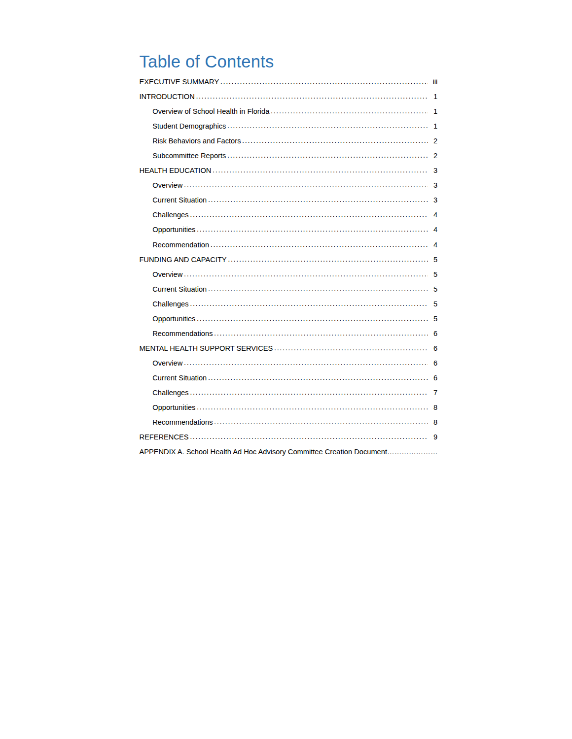Table of Contents
EXECUTIVE SUMMARY........................................................................................................................... iii
INTRODUCTION..................................................................................................................................... 1
Overview of School Health in Florida..................................................................................................... 1
Student Demographics..................................................................................................................... 1
Risk Behaviors and Factors................................................................................................................. 2
Subcommittee Reports..................................................................................................................... 2
HEALTH EDUCATION.............................................................................................................................. 3
Overview......................................................................................................................................... 3
Current Situation............................................................................................................................. 3
Challenges....................................................................................................................................... 4
Opportunities.................................................................................................................................. 4
Recommendation............................................................................................................................. 4
FUNDING AND CAPACITY....................................................................................................................... 5
Overview......................................................................................................................................... 5
Current Situation............................................................................................................................. 5
Challenges....................................................................................................................................... 5
Opportunities.................................................................................................................................. 5
Recommendations........................................................................................................................... 6
MENTAL HEALTH SUPPORT SERVICES....................................................................................................... 6
Overview......................................................................................................................................... 6
Current Situation............................................................................................................................. 6
Challenges....................................................................................................................................... 7
Opportunities.................................................................................................................................. 8
Recommendations........................................................................................................................... 8
REFERENCES......................................................................................................................................... 9
APPENDIX A. School Health Ad Hoc Advisory Committee Creation Document…………………………………….10